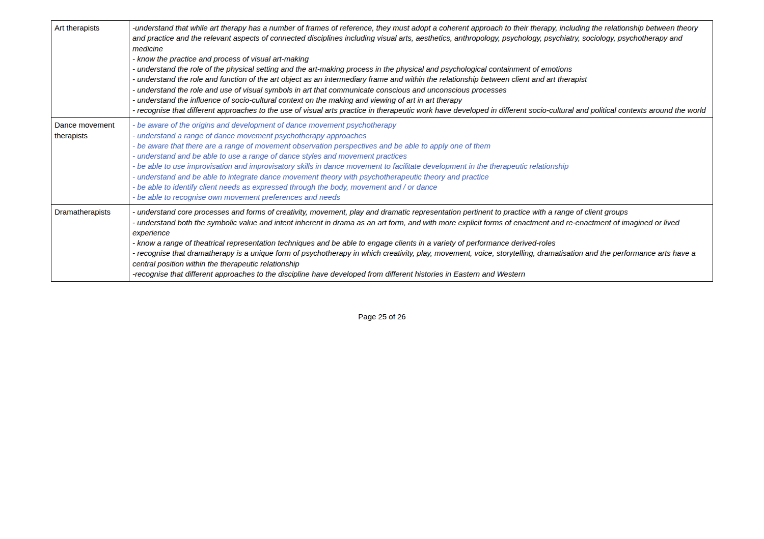| Art therapists | -understand that while art therapy has a number of frames of reference, they must adopt a coherent approach to their therapy, including the relationship between theory and practice and the relevant aspects of connected disciplines including visual arts, aesthetics, anthropology, psychology, psychiatry, sociology, psychotherapy and medicine - know the practice and process of visual art-making - understand the role of the physical setting and the art-making process in the physical and psychological containment of emotions - understand the role and function of the art object as an intermediary frame and within the relationship between client and art therapist - understand the role and use of visual symbols in art that communicate conscious and unconscious processes - understand the influence of socio-cultural context on the making and viewing of art in art therapy - recognise that different approaches to the use of visual arts practice in therapeutic work have developed in different socio-cultural and political contexts around the world |
| Dance movement therapists | - be aware of the origins and development of dance movement psychotherapy - understand a range of dance movement psychotherapy approaches - be aware that there are a range of movement observation perspectives and be able to apply one of them - understand and be able to use a range of dance styles and movement practices - be able to use improvisation and improvisatory skills in dance movement to facilitate development in the therapeutic relationship - understand and be able to integrate dance movement theory with psychotherapeutic theory and practice - be able to identify client needs as expressed through the body, movement and / or dance - be able to recognise own movement preferences and needs |
| Dramatherapists | - understand core processes and forms of creativity, movement, play and dramatic representation pertinent to practice with a range of client groups - understand both the symbolic value and intent inherent in drama as an art form, and with more explicit forms of enactment and re-enactment of imagined or lived experience - know a range of theatrical representation techniques and be able to engage clients in a variety of performance derived-roles - recognise that dramatherapy is a unique form of psychotherapy in which creativity, play, movement, voice, storytelling, dramatisation and the performance arts have a central position within the therapeutic relationship -recognise that different approaches to the discipline have developed from different histories in Eastern and Western |
Page 25 of 26